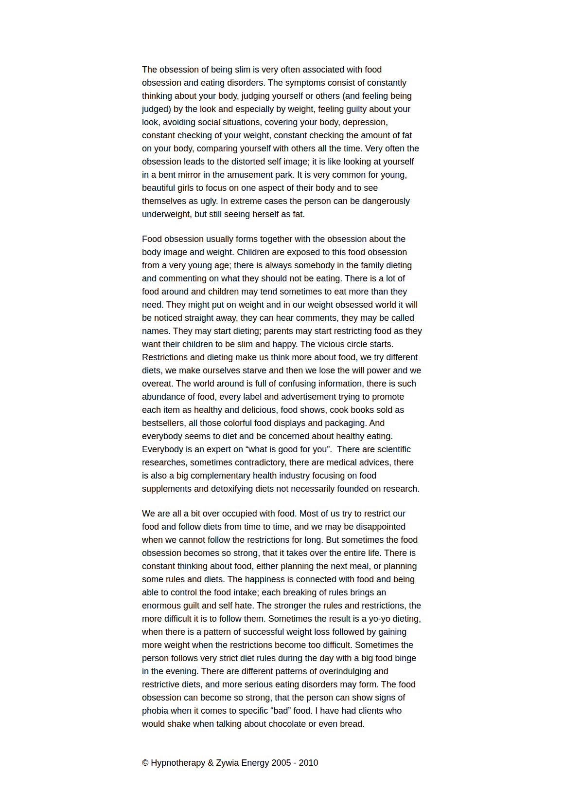The obsession of being slim is very often associated with food obsession and eating disorders. The symptoms consist of constantly thinking about your body, judging yourself or others (and feeling being judged) by the look and especially by weight, feeling guilty about your look, avoiding social situations, covering your body, depression, constant checking of your weight, constant checking the amount of fat on your body, comparing yourself with others all the time. Very often the obsession leads to the distorted self image; it is like looking at yourself in a bent mirror in the amusement park. It is very common for young, beautiful girls to focus on one aspect of their body and to see themselves as ugly. In extreme cases the person can be dangerously underweight, but still seeing herself as fat.
Food obsession usually forms together with the obsession about the body image and weight. Children are exposed to this food obsession from a very young age; there is always somebody in the family dieting and commenting on what they should not be eating. There is a lot of food around and children may tend sometimes to eat more than they need. They might put on weight and in our weight obsessed world it will be noticed straight away, they can hear comments, they may be called names. They may start dieting; parents may start restricting food as they want their children to be slim and happy. The vicious circle starts. Restrictions and dieting make us think more about food, we try different diets, we make ourselves starve and then we lose the will power and we overeat. The world around is full of confusing information, there is such abundance of food, every label and advertisement trying to promote each item as healthy and delicious, food shows, cook books sold as bestsellers, all those colorful food displays and packaging. And everybody seems to diet and be concerned about healthy eating. Everybody is an expert on “what is good for you”. There are scientific researches, sometimes contradictory, there are medical advices, there is also a big complementary health industry focusing on food supplements and detoxifying diets not necessarily founded on research.
We are all a bit over occupied with food. Most of us try to restrict our food and follow diets from time to time, and we may be disappointed when we cannot follow the restrictions for long. But sometimes the food obsession becomes so strong, that it takes over the entire life. There is constant thinking about food, either planning the next meal, or planning some rules and diets. The happiness is connected with food and being able to control the food intake; each breaking of rules brings an enormous guilt and self hate. The stronger the rules and restrictions, the more difficult it is to follow them. Sometimes the result is a yo-yo dieting, when there is a pattern of successful weight loss followed by gaining more weight when the restrictions become too difficult. Sometimes the person follows very strict diet rules during the day with a big food binge in the evening. There are different patterns of overindulging and restrictive diets, and more serious eating disorders may form. The food obsession can become so strong, that the person can show signs of phobia when it comes to specific “bad” food. I have had clients who would shake when talking about chocolate or even bread.
© Hypnotherapy & Zywia Energy 2005 - 2010